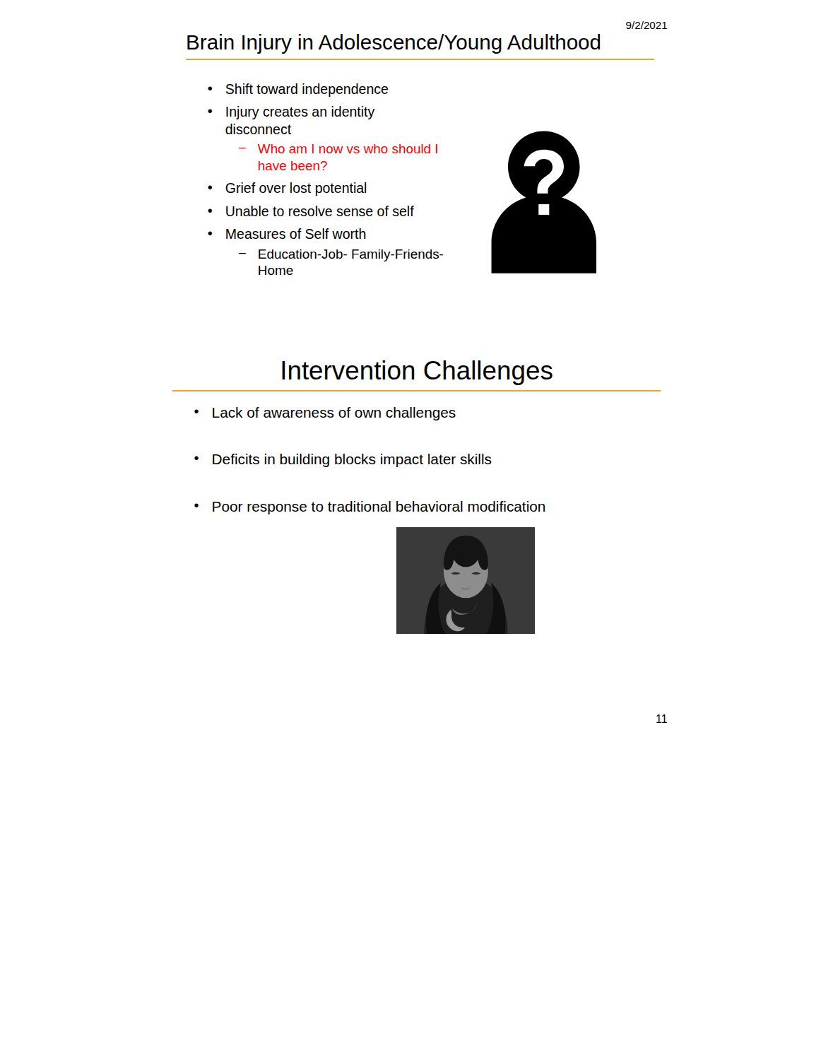9/2/2021
Brain Injury in Adolescence/Young Adulthood
Shift toward independence
Injury creates an identity disconnect
Who am I now vs who should I have been?
Grief over lost potential
Unable to resolve sense of self
Measures of Self worth
Education-Job- Family-Friends-Home
Intervention Challenges
Lack of awareness of own challenges
Deficits in building blocks impact later skills
Poor response to traditional behavioral modification
11